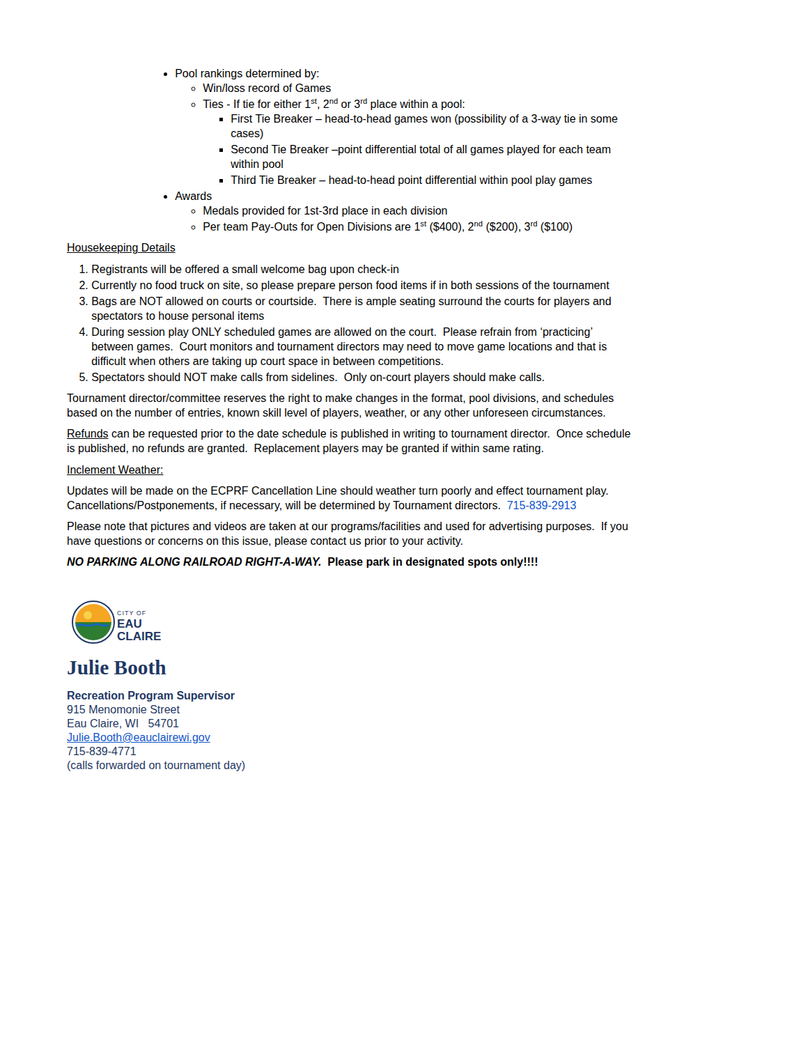Pool rankings determined by:
Win/loss record of Games
Ties - If tie for either 1st, 2nd or 3rd place within a pool:
First Tie Breaker – head-to-head games won (possibility of a 3-way tie in some cases)
Second Tie Breaker –point differential total of all games played for each team within pool
Third Tie Breaker – head-to-head point differential within pool play games
Awards
Medals provided for 1st-3rd place in each division
Per team Pay-Outs for Open Divisions are 1st ($400), 2nd ($200), 3rd ($100)
Housekeeping Details
Registrants will be offered a small welcome bag upon check-in
Currently no food truck on site, so please prepare person food items if in both sessions of the tournament
Bags are NOT allowed on courts or courtside. There is ample seating surround the courts for players and spectators to house personal items
During session play ONLY scheduled games are allowed on the court. Please refrain from ‘practicing’ between games. Court monitors and tournament directors may need to move game locations and that is difficult when others are taking up court space in between competitions.
Spectators should NOT make calls from sidelines. Only on-court players should make calls.
Tournament director/committee reserves the right to make changes in the format, pool divisions, and schedules based on the number of entries, known skill level of players, weather, or any other unforeseen circumstances.
Refunds can be requested prior to the date schedule is published in writing to tournament director. Once schedule is published, no refunds are granted. Replacement players may be granted if within same rating.
Inclement Weather:
Updates will be made on the ECPRF Cancellation Line should weather turn poorly and effect tournament play. Cancellations/Postponements, if necessary, will be determined by Tournament directors. 715-839-2913
Please note that pictures and videos are taken at our programs/facilities and used for advertising purposes. If you have questions or concerns on this issue, please contact us prior to your activity.
NO PARKING ALONG RAILROAD RIGHT-A-WAY. Please park in designated spots only!!!!
CITY OF EAU CLAIRE
Julie Booth
Recreation Program Supervisor
915 Menomonie Street
Eau Claire, WI 54701
Julie.Booth@eauclairewi.gov
715-839-4771
(calls forwarded on tournament day)